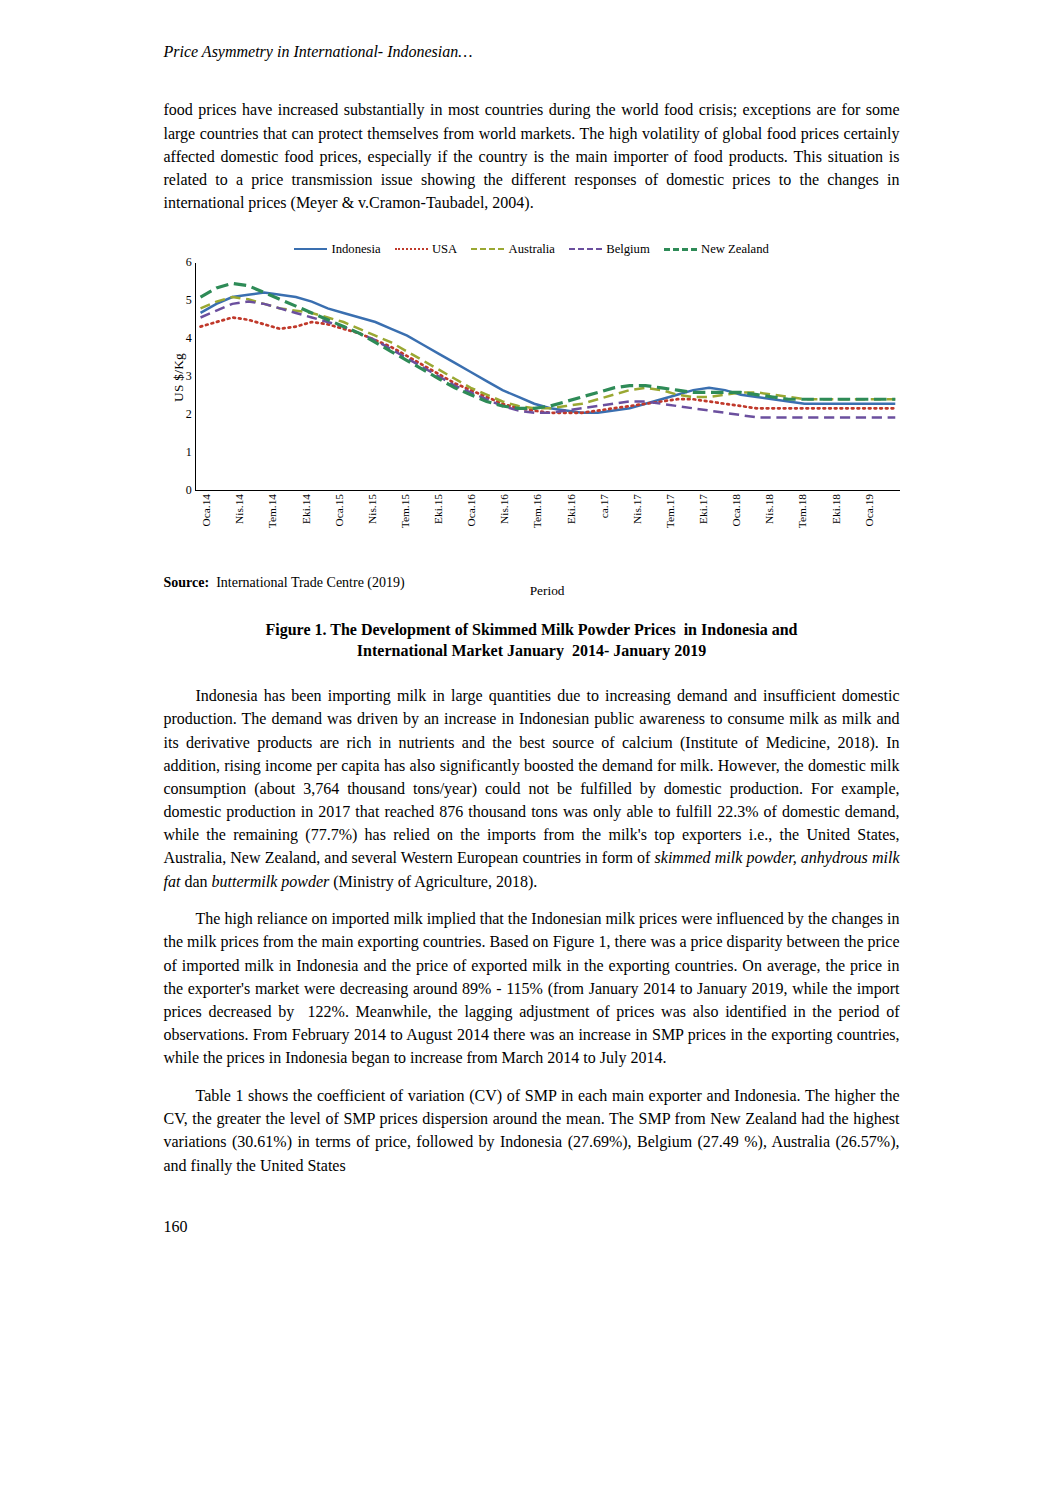Price Asymmetry in International- Indonesian…
food prices have increased substantially in most countries during the world food crisis; exceptions are for some large countries that can protect themselves from world markets. The high volatility of global food prices certainly affected domestic food prices, especially if the country is the main importer of food products. This situation is related to a price transmission issue showing the different responses of domestic prices to the changes in international prices (Meyer & v.Cramon-Taubadel, 2004).
Indonesia USA Australia Belgium New Zealand
US $/Kg
6 5 4 3 2 1 0
Oca.14 Nis.14 Tem.14 Eki.14 Oca.15 Nis.15 Tem.15 Eki.15 Oca.16 Nis.16 Tem.16 Eki.16 ca.17 Nis.17 Tem.17 Eki.17 Oca.18 Nis.18 Tem.18 Eki.18 Oca.19
Period
Source: International Trade Centre (2019)
Figure 1. The Development of Skimmed Milk Powder Prices in Indonesia and
International Market January 2014- January 2019
Indonesia has been importing milk in large quantities due to increasing demand and insufficient domestic production. The demand was driven by an increase in Indonesian public awareness to consume milk as milk and its derivative products are rich in nutrients and the best source of calcium (Institute of Medicine, 2018). In addition, rising income per capita has also significantly boosted the demand for milk. However, the domestic milk consumption (about 3,764 thousand tons/year) could not be fulfilled by domestic production. For example, domestic production in 2017 that reached 876 thousand tons was only able to fulfill 22.3% of domestic demand, while the remaining (77.7%) has relied on the imports from the milk's top exporters i.e., the United States, Australia, New Zealand, and several Western European countries in form of skimmed milk powder, anhydrous milk fat dan buttermilk powder (Ministry of Agriculture, 2018).
The high reliance on imported milk implied that the Indonesian milk prices were influenced by the changes in the milk prices from the main exporting countries. Based on Figure 1, there was a price disparity between the price of imported milk in Indonesia and the price of exported milk in the exporting countries. On average, the price in the exporter's market were decreasing around 89% - 115% (from January 2014 to January 2019, while the import prices decreased by 122%. Meanwhile, the lagging adjustment of prices was also identified in the period of observations. From February 2014 to August 2014 there was an increase in SMP prices in the exporting countries, while the prices in Indonesia began to increase from March 2014 to July 2014.
Table 1 shows the coefficient of variation (CV) of SMP in each main exporter and Indonesia. The higher the CV, the greater the level of SMP prices dispersion around the mean. The SMP from New Zealand had the highest variations (30.61%) in terms of price, followed by Indonesia (27.69%), Belgium (27.49 %), Australia (26.57%), and finally the United States
160